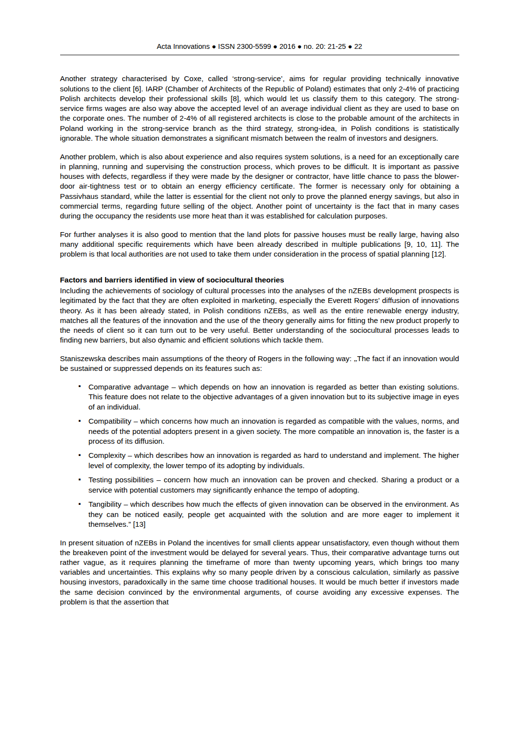Acta Innovations ● ISSN 2300-5599 ● 2016 ● no. 20: 21-25 ● 22
Another strategy characterised by Coxe, called ‘strong-service’, aims for regular providing technically innovative solutions to the client [6]. IARP (Chamber of Architects of the Republic of Poland) estimates that only 2-4% of practicing Polish architects develop their professional skills [8], which would let us classify them to this category. The strong-service firms wages are also way above the accepted level of an average individual client as they are used to base on the corporate ones. The number of 2-4% of all registered architects is close to the probable amount of the architects in Poland working in the strong-service branch as the third strategy, strong-idea, in Polish conditions is statistically ignorable. The whole situation demonstrates a significant mismatch between the realm of investors and designers.
Another problem, which is also about experience and also requires system solutions, is a need for an exceptionally care in planning, running and supervising the construction process, which proves to be difficult. It is important as passive houses with defects, regardless if they were made by the designer or contractor, have little chance to pass the blower-door air-tightness test or to obtain an energy efficiency certificate. The former is necessary only for obtaining a Passivhaus standard, while the latter is essential for the client not only to prove the planned energy savings, but also in commercial terms, regarding future selling of the object. Another point of uncertainty is the fact that in many cases during the occupancy the residents use more heat than it was established for calculation purposes.
For further analyses it is also good to mention that the land plots for passive houses must be really large, having also many additional specific requirements which have been already described in multiple publications [9, 10, 11]. The problem is that local authorities are not used to take them under consideration in the process of spatial planning [12].
Factors and barriers identified in view of sociocultural theories
Including the achievements of sociology of cultural processes into the analyses of the nZEBs development prospects is legitimated by the fact that they are often exploited in marketing, especially the Everett Rogers’ diffusion of innovations theory. As it has been already stated, in Polish conditions nZEBs, as well as the entire renewable energy industry, matches all the features of the innovation and the use of the theory generally aims for fitting the new product properly to the needs of client so it can turn out to be very useful. Better understanding of the sociocultural processes leads to finding new barriers, but also dynamic and efficient solutions which tackle them.
Staniszewska describes main assumptions of the theory of Rogers in the following way: „The fact if an innovation would be sustained or suppressed depends on its features such as:
Comparative advantage – which depends on how an innovation is regarded as better than existing solutions. This feature does not relate to the objective advantages of a given innovation but to its subjective image in eyes of an individual.
Compatibility – which concerns how much an innovation is regarded as compatible with the values, norms, and needs of the potential adopters present in a given society. The more compatible an innovation is, the faster is a process of its diffusion.
Complexity – which describes how an innovation is regarded as hard to understand and implement. The higher level of complexity, the lower tempo of its adopting by individuals.
Testing possibilities – concern how much an innovation can be proven and checked. Sharing a product or a service with potential customers may significantly enhance the tempo of adopting.
Tangibility – which describes how much the effects of given innovation can be observed in the environment. As they can be noticed easily, people get acquainted with the solution and are more eager to implement it themselves.” [13]
In present situation of nZEBs in Poland the incentives for small clients appear unsatisfactory, even though without them the breakeven point of the investment would be delayed for several years. Thus, their comparative advantage turns out rather vague, as it requires planning the timeframe of more than twenty upcoming years, which brings too many variables and uncertainties. This explains why so many people driven by a conscious calculation, similarly as passive housing investors, paradoxically in the same time choose traditional houses. It would be much better if investors made the same decision convinced by the environmental arguments, of course avoiding any excessive expenses. The problem is that the assertion that